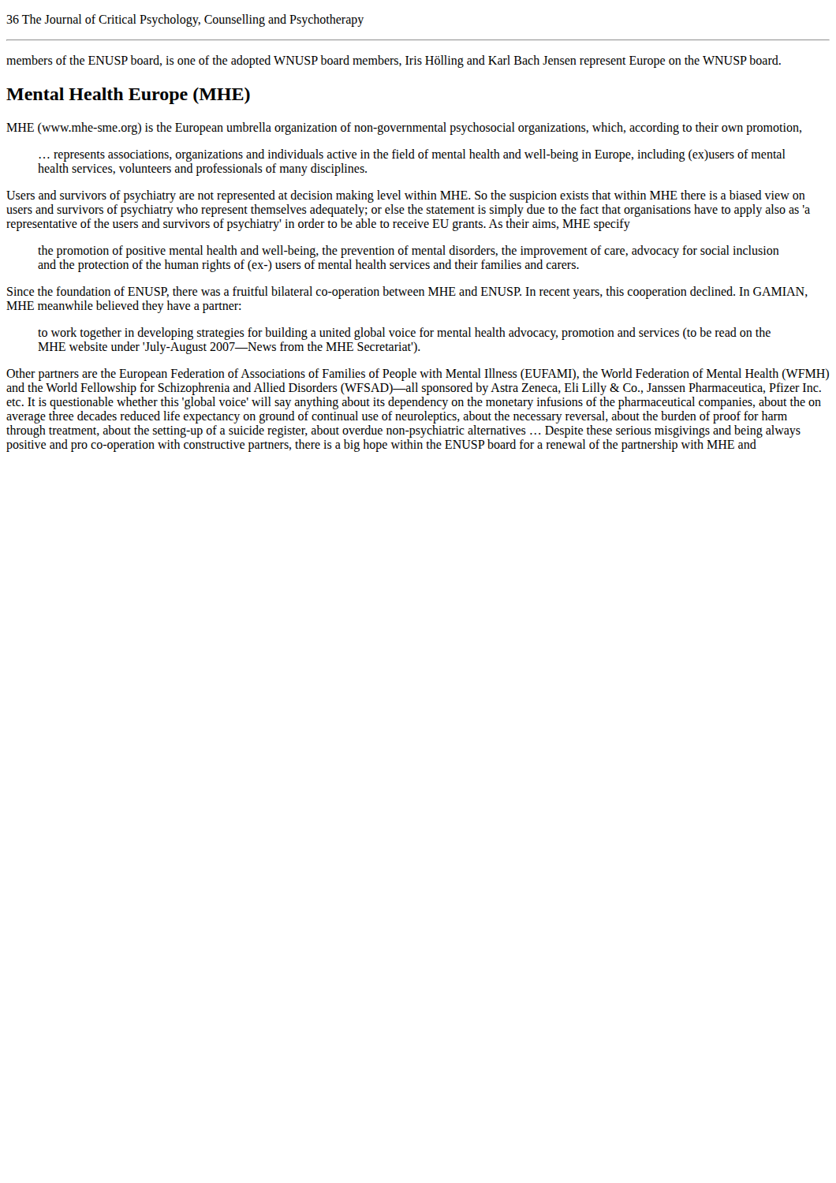36 The Journal of Critical Psychology, Counselling and Psychotherapy
members of the ENUSP board, is one of the adopted WNUSP board members, Iris Hölling and Karl Bach Jensen represent Europe on the WNUSP board.
Mental Health Europe (MHE)
MHE (www.mhe-sme.org) is the European umbrella organization of non-governmental psychosocial organizations, which, according to their own promotion,
… represents associations, organizations and individuals active in the field of mental health and well-being in Europe, including (ex)users of mental health services, volunteers and professionals of many disciplines.
Users and survivors of psychiatry are not represented at decision making level within MHE. So the suspicion exists that within MHE there is a biased view on users and survivors of psychiatry who represent themselves adequately; or else the statement is simply due to the fact that organisations have to apply also as 'a representative of the users and survivors of psychiatry' in order to be able to receive EU grants. As their aims, MHE specify
the promotion of positive mental health and well-being, the prevention of mental disorders, the improvement of care, advocacy for social inclusion and the protection of the human rights of (ex-) users of mental health services and their families and carers.
Since the foundation of ENUSP, there was a fruitful bilateral co-operation between MHE and ENUSP. In recent years, this cooperation declined. In GAMIAN, MHE meanwhile believed they have a partner:
to work together in developing strategies for building a united global voice for mental health advocacy, promotion and services (to be read on the MHE website under 'July-August 2007—News from the MHE Secretariat').
Other partners are the European Federation of Associations of Families of People with Mental Illness (EUFAMI), the World Federation of Mental Health (WFMH) and the World Fellowship for Schizophrenia and Allied Disorders (WFSAD)—all sponsored by Astra Zeneca, Eli Lilly & Co., Janssen Pharmaceutica, Pfizer Inc. etc. It is questionable whether this 'global voice' will say anything about its dependency on the monetary infusions of the pharmaceutical companies, about the on average three decades reduced life expectancy on ground of continual use of neuroleptics, about the necessary reversal, about the burden of proof for harm through treatment, about the setting-up of a suicide register, about overdue non-psychiatric alternatives … Despite these serious misgivings and being always positive and pro co-operation with constructive partners, there is a big hope within the ENUSP board for a renewal of the partnership with MHE and